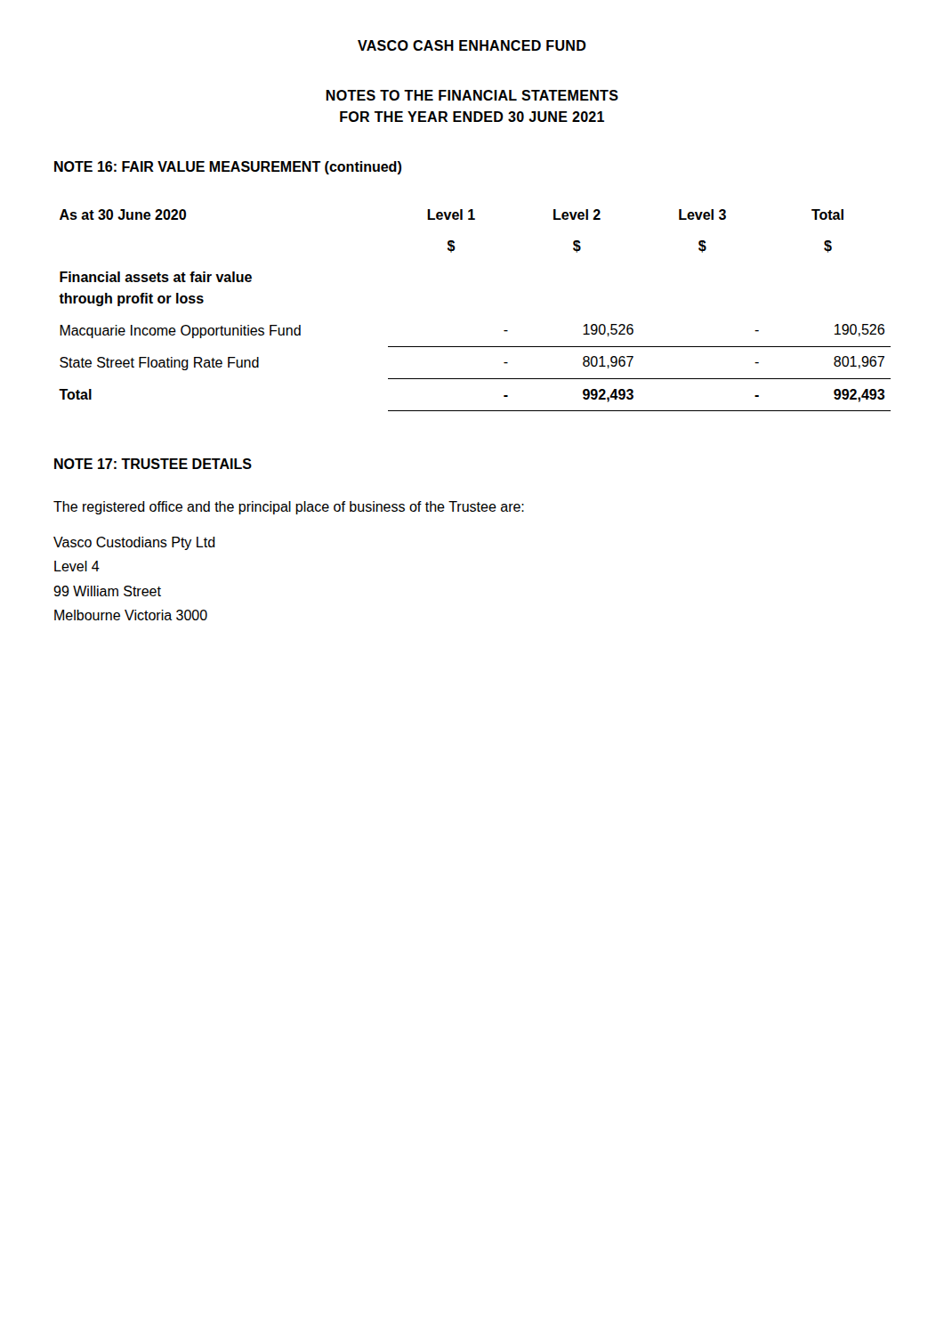VASCO CASH ENHANCED FUND
NOTES TO THE FINANCIAL STATEMENTS
FOR THE YEAR ENDED 30 JUNE 2021
NOTE 16: FAIR VALUE MEASUREMENT (continued)
| As at 30 June 2020 | Level 1 | Level 2 | Level 3 | Total |
| --- | --- | --- | --- | --- |
| | $ | $ | $ | $ |
| Financial assets at fair value through profit or loss |
| Macquarie Income Opportunities Fund | - | 190,526 | - | 190,526 |
| State Street Floating Rate Fund | - | 801,967 | - | 801,967 |
| Total | - | 992,493 | - | 992,493 |
NOTE 17: TRUSTEE DETAILS
The registered office and the principal place of business of the Trustee are:
Vasco Custodians Pty Ltd
Level 4
99 William Street
Melbourne Victoria 3000